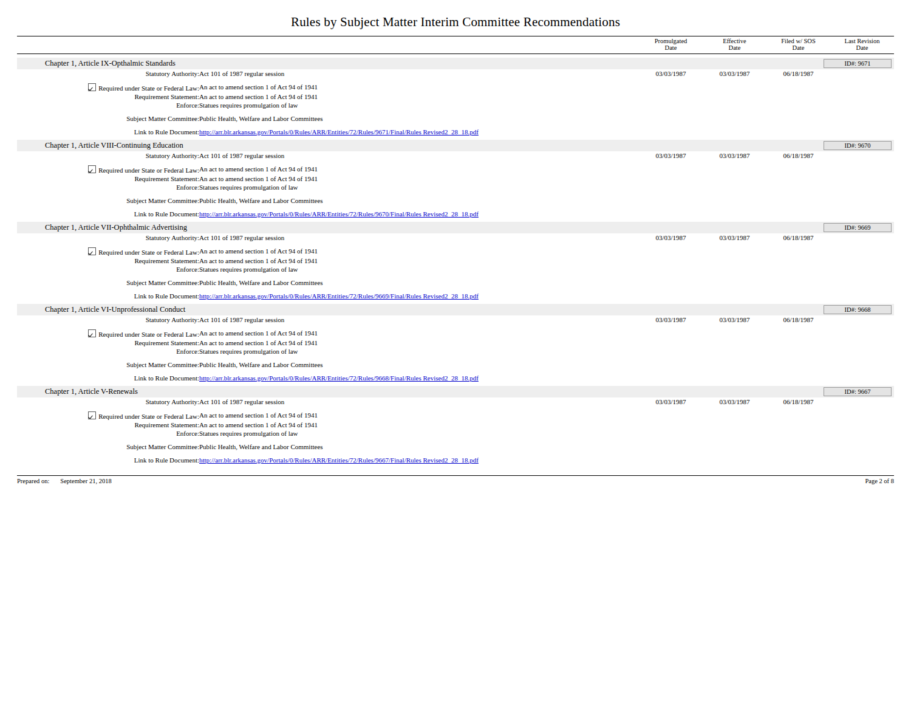Rules by Subject Matter Interim Committee Recommendations
| | Promulgated Date | Effective Date | Filed w/ SOS Date | Last Revision Date |
Chapter 1, Article IX-Opthalmic Standards
ID#: 9671
| Statutory Authority: | Act 101 of 1987 regular session | 03/03/1987 | 03/03/1987 | 06/18/1987 | |
| Required under State or Federal Law: | An act to amend section 1 of Act 94 of 1941 |
| Requirement Statement: | An act to amend section 1 of Act 94 of 1941 |
| Enforce: | Statues requires promulgation of law |
| Subject Matter Committee: | Public Health, Welfare and Labor Committees |
| Link to Rule Document: | http://arr.blr.arkansas.gov/Portals/0/Rules/ARR/Entities/72/Rules/9671/Final/Rules Revised2_28_18.pdf |
Chapter 1, Article VIII-Continuing Education
ID#: 9670
| Statutory Authority: | Act 101 of 1987 regular session | 03/03/1987 | 03/03/1987 | 06/18/1987 | |
| Required under State or Federal Law: | An act to amend section 1 of Act 94 of 1941 |
| Requirement Statement: | An act to amend section 1 of Act 94 of 1941 |
| Enforce: | Statues requires promulgation of law |
| Subject Matter Committee: | Public Health, Welfare and Labor Committees |
| Link to Rule Document: | http://arr.blr.arkansas.gov/Portals/0/Rules/ARR/Entities/72/Rules/9670/Final/Rules Revised2_28_18.pdf |
Chapter 1, Article VII-Ophthalmic Advertising
ID#: 9669
| Statutory Authority: | Act 101 of 1987 regular session | 03/03/1987 | 03/03/1987 | 06/18/1987 | |
| Required under State or Federal Law: | An act to amend section 1 of Act 94 of 1941 |
| Requirement Statement: | An act to amend section 1 of Act 94 of 1941 |
| Enforce: | Statues requires promulgation of law |
| Subject Matter Committee: | Public Health, Welfare and Labor Committees |
| Link to Rule Document: | http://arr.blr.arkansas.gov/Portals/0/Rules/ARR/Entities/72/Rules/9669/Final/Rules Revised2_28_18.pdf |
Chapter 1, Article VI-Unprofessional Conduct
ID#: 9668
| Statutory Authority: | Act 101 of 1987 regular session | 03/03/1987 | 03/03/1987 | 06/18/1987 | |
| Required under State or Federal Law: | An act to amend section 1 of Act 94 of 1941 |
| Requirement Statement: | An act to amend section 1 of Act 94 of 1941 |
| Enforce: | Statues requires promulgation of law |
| Subject Matter Committee: | Public Health, Welfare and Labor Committees |
| Link to Rule Document: | http://arr.blr.arkansas.gov/Portals/0/Rules/ARR/Entities/72/Rules/9668/Final/Rules Revised2_28_18.pdf |
Chapter 1, Article V-Renewals
ID#: 9667
| Statutory Authority: | Act 101 of 1987 regular session | 03/03/1987 | 03/03/1987 | 06/18/1987 | |
| Required under State or Federal Law: | An act to amend section 1 of Act 94 of 1941 |
| Requirement Statement: | An act to amend section 1 of Act 94 of 1941 |
| Enforce: | Statues requires promulgation of law |
| Subject Matter Committee: | Public Health, Welfare and Labor Committees |
| Link to Rule Document: | http://arr.blr.arkansas.gov/Portals/0/Rules/ARR/Entities/72/Rules/9667/Final/Rules Revised2_28_18.pdf |
Prepared on: September 21, 2018
Page 2 of 8